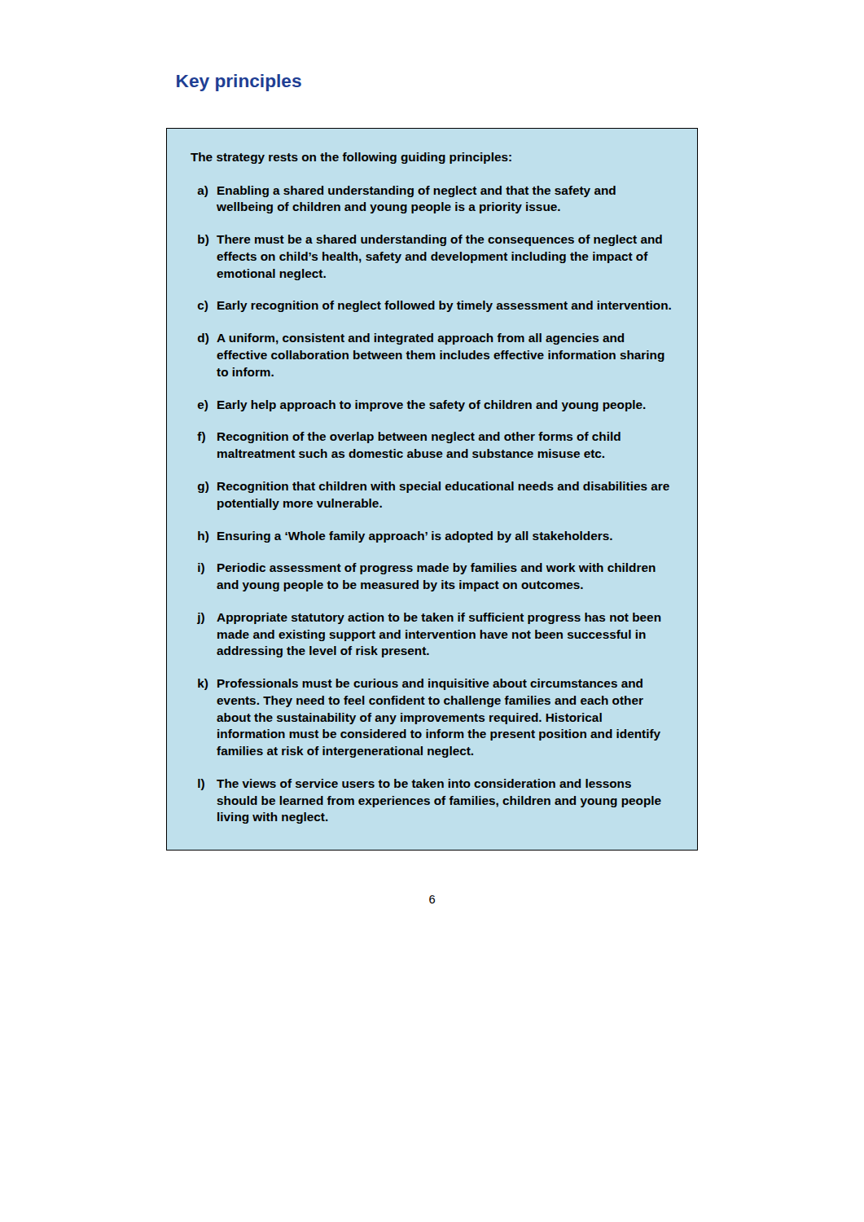Key principles
The strategy rests on the following guiding principles:
a) Enabling a shared understanding of neglect and that the safety and wellbeing of children and young people is a priority issue.
b) There must be a shared understanding of the consequences of neglect and effects on child’s health, safety and development including the impact of emotional neglect.
c) Early recognition of neglect followed by timely assessment and intervention.
d) A uniform, consistent and integrated approach from all agencies and effective collaboration between them includes effective information sharing to inform.
e) Early help approach to improve the safety of children and young people.
f) Recognition of the overlap between neglect and other forms of child maltreatment such as domestic abuse and substance misuse etc.
g) Recognition that children with special educational needs and disabilities are potentially more vulnerable.
h) Ensuring a ‘Whole family approach’ is adopted by all stakeholders.
i) Periodic assessment of progress made by families and work with children and young people to be measured by its impact on outcomes.
j) Appropriate statutory action to be taken if sufficient progress has not been made and existing support and intervention have not been successful in addressing the level of risk present.
k) Professionals must be curious and inquisitive about circumstances and events. They need to feel confident to challenge families and each other about the sustainability of any improvements required. Historical information must be considered to inform the present position and identify families at risk of intergenerational neglect.
l) The views of service users to be taken into consideration and lessons should be learned from experiences of families, children and young people living with neglect.
6